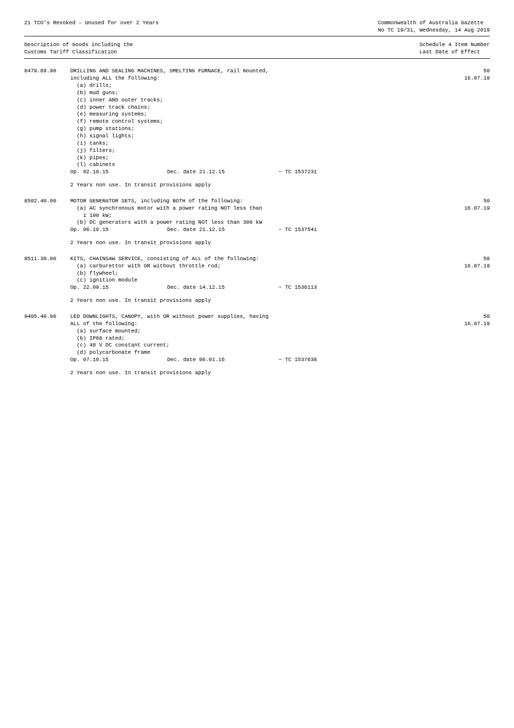21 TCO’s Revoked – Unused for over 2 Years
Commonwealth of Australia Gazette
No TC 19/31, Wednesday, 14 Aug 2019
Description of Goods including the
Customs Tariff Classification
Schedule 4 Item Number
Last Date of Effect
| 8479.89.90 | DRILLING AND SEALING MACHINES, SMELTING FURNACE, rail mounted, including ALL the following: (a) drills; (b) mud guns; (c) inner AND outer tracks; (d) power track chains; (e) measuring systems; (f) remote control systems; (g) pump stations; (h) signal lights; (i) tanks; (j) filters; (k) pipes; (l) cabinets Op. 02.10.15 Dec. date 21.12.15 − TC 1537231 2 Years non use. In transit provisions apply | 50 16.07.19 |
| 8502.40.00 | MOTOR GENERATOR SETS, including BOTH of the following: (a) AC synchronous motor with a power rating NOT less than 1 100 kW; (b) DC generators with a power rating NOT less than 300 kW Op. 06.10.15 Dec. date 21.12.15 − TC 1537541 2 Years non use. In transit provisions apply | 50 16.07.19 |
| 8511.30.00 | KITS, CHAINSAW SERVICE, consisting of ALL of the following: (a) carburettor with OR without throttle rod; (b) flywheel; (c) ignition module Op. 22.09.15 Dec. date 14.12.15 − TC 1536113 2 Years non use. In transit provisions apply | 50 16.07.19 |
| 9405.40.00 | LED DOWNLIGHTS, CANOPY, with OR without power supplies, having ALL of the following: (a) surface mounted; (b) IP68 rated; (c) 48 V DC constant current; (d) polycarbonate frame Op. 07.10.15 Dec. date 06.01.16 − TC 1537638 2 Years non use. In transit provisions apply | 50 16.07.19 |